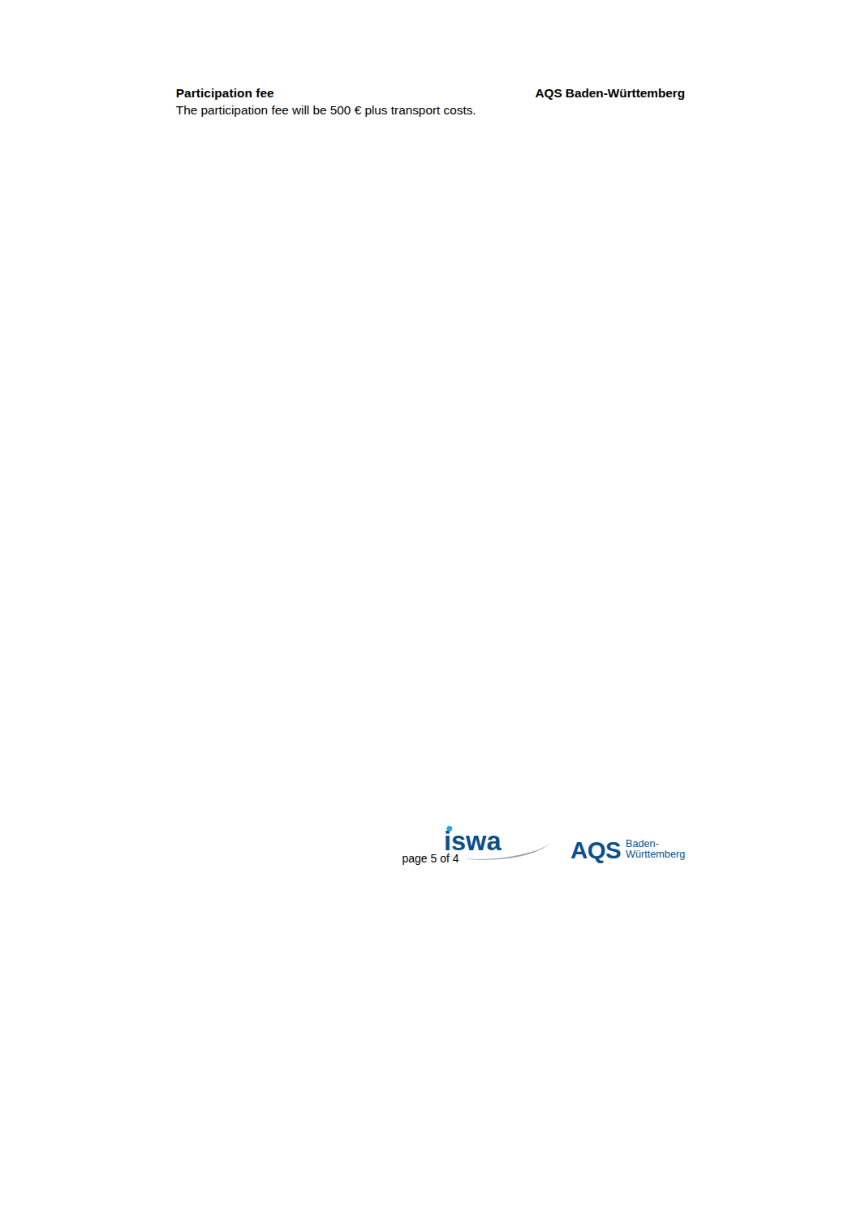Participation fee
The participation fee will be 500 € plus transport costs.
AQS Baden-Württemberg
page 5 of 4
iswa
AQS
Baden- Württemberg